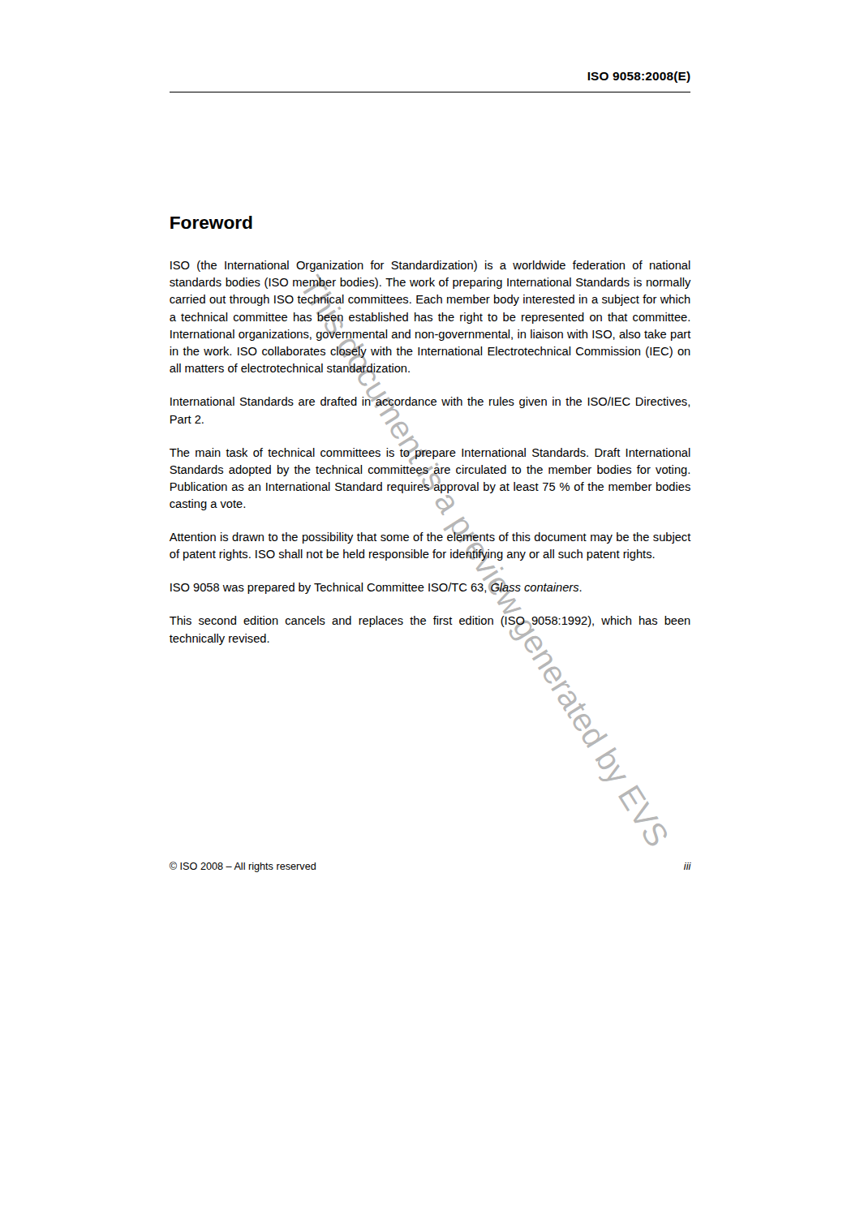ISO 9058:2008(E)
This document is a preview generated by EVS
Foreword
ISO (the International Organization for Standardization) is a worldwide federation of national standards bodies (ISO member bodies). The work of preparing International Standards is normally carried out through ISO technical committees. Each member body interested in a subject for which a technical committee has been established has the right to be represented on that committee. International organizations, governmental and non-governmental, in liaison with ISO, also take part in the work. ISO collaborates closely with the International Electrotechnical Commission (IEC) on all matters of electrotechnical standardization.
International Standards are drafted in accordance with the rules given in the ISO/IEC Directives, Part 2.
The main task of technical committees is to prepare International Standards. Draft International Standards adopted by the technical committees are circulated to the member bodies for voting. Publication as an International Standard requires approval by at least 75 % of the member bodies casting a vote.
Attention is drawn to the possibility that some of the elements of this document may be the subject of patent rights. ISO shall not be held responsible for identifying any or all such patent rights.
ISO 9058 was prepared by Technical Committee ISO/TC 63, Glass containers.
This second edition cancels and replaces the first edition (ISO 9058:1992), which has been technically revised.
© ISO 2008 – All rights reserved iii